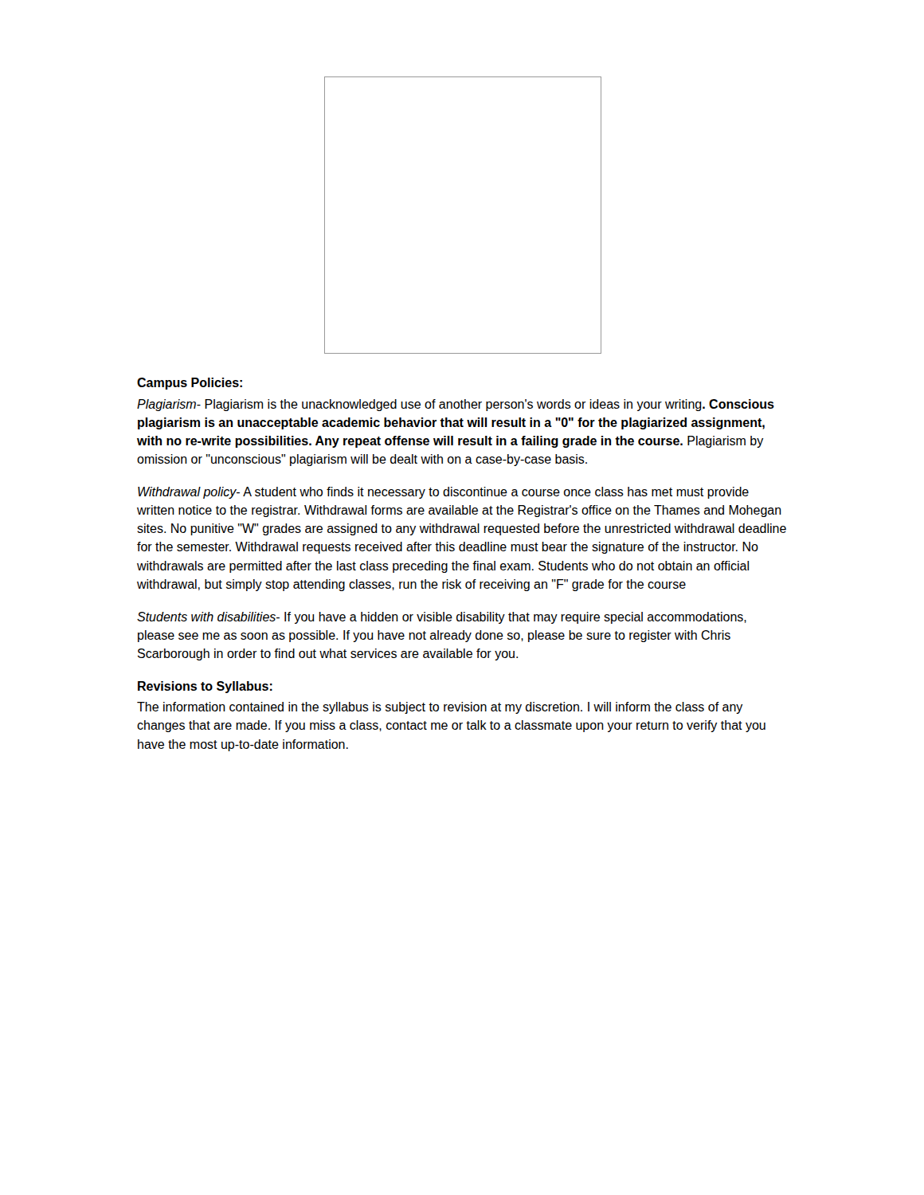Campus Policies:
Plagiarism- Plagiarism is the unacknowledged use of another person's words or ideas in your writing. Conscious plagiarism is an unacceptable academic behavior that will result in a "0" for the plagiarized assignment, with no re-write possibilities. Any repeat offense will result in a failing grade in the course. Plagiarism by omission or "unconscious" plagiarism will be dealt with on a case-by-case basis.
Withdrawal policy- A student who finds it necessary to discontinue a course once class has met must provide written notice to the registrar. Withdrawal forms are available at the Registrar's office on the Thames and Mohegan sites. No punitive "W" grades are assigned to any withdrawal requested before the unrestricted withdrawal deadline for the semester. Withdrawal requests received after this deadline must bear the signature of the instructor. No withdrawals are permitted after the last class preceding the final exam. Students who do not obtain an official withdrawal, but simply stop attending classes, run the risk of receiving an "F" grade for the course
Students with disabilities- If you have a hidden or visible disability that may require special accommodations, please see me as soon as possible. If you have not already done so, please be sure to register with Chris Scarborough in order to find out what services are available for you.
Revisions to Syllabus:
The information contained in the syllabus is subject to revision at my discretion. I will inform the class of any changes that are made. If you miss a class, contact me or talk to a classmate upon your return to verify that you have the most up-to-date information.